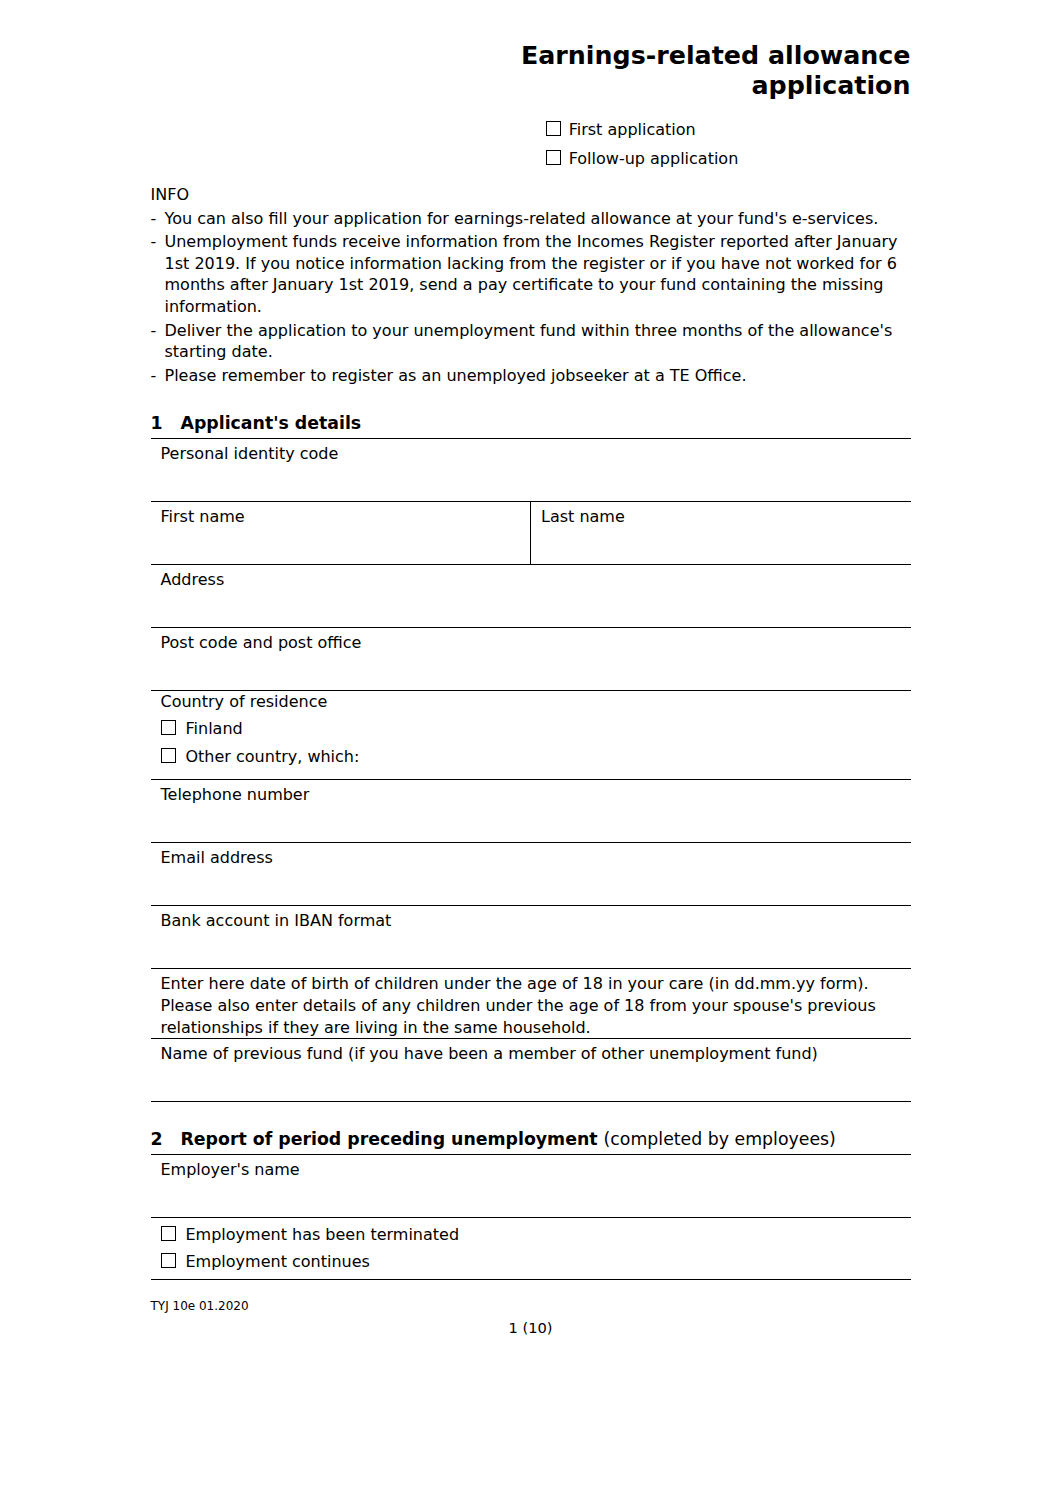Earnings-related allowance
application
First application
Follow-up application
INFO
You can also fill your application for earnings-related allowance at your fund's e-services.
Unemployment funds receive information from the Incomes Register reported after January 1st 2019. If you notice information lacking from the register or if you have not worked for 6 months after January 1st 2019, send a pay certificate to your fund containing the missing information.
Deliver the application to your unemployment fund within three months of the allowance's starting date.
Please remember to register as an unemployed jobseeker at a TE Office.
1 Applicant's details
| Personal identity code |
| First name | Last name |
| Address |
| Post code and post office |
Country of residence
Finland
Other country, which:
| Telephone number |
| Email address |
| Bank account in IBAN format |
| Enter here date of birth of children under the age of 18 in your care (in dd.mm.yy form). Please also enter details of any children under the age of 18 from your spouse's previous relationships if they are living in the same household. |
| Name of previous fund (if you have been a member of other unemployment fund) |
2 Report of period preceding unemployment (completed by employees)
| Employer's name |
Employment has been terminated
Employment continues
TYJ 10e 01.2020
1 (10)